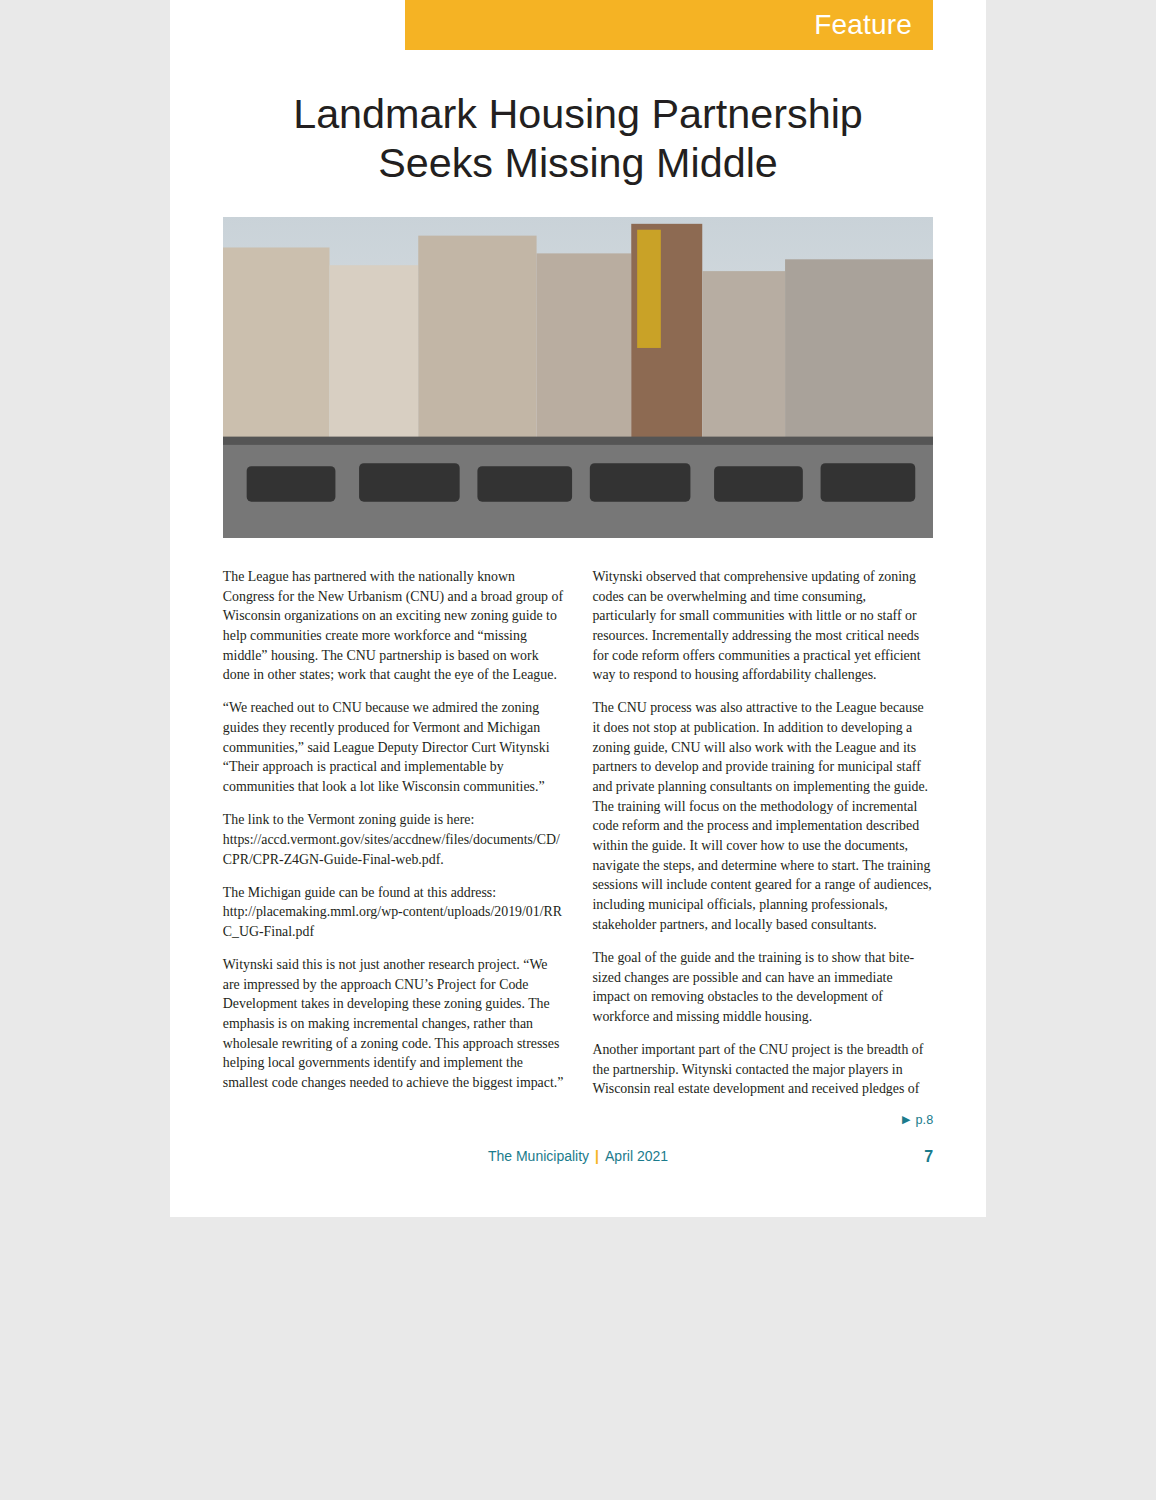Feature
Landmark Housing Partnership
Seeks Missing Middle
The League has partnered with the nationally known Congress for the New Urbanism (CNU) and a broad group of Wisconsin organizations on an exciting new zoning guide to help communities create more workforce and “missing middle” housing. The CNU partnership is based on work done in other states; work that caught the eye of the League.
“We reached out to CNU because we admired the zoning guides they recently produced for Vermont and Michigan communities,” said League Deputy Director Curt Witynski “Their approach is practical and implementable by communities that look a lot like Wisconsin communities.”
The link to the Vermont zoning guide is here:
https://accd.vermont.gov/sites/accdnew/files/documents/CD/CPR/CPR-Z4GN-Guide-Final-web.pdf.
The Michigan guide can be found at this address:
http://placemaking.mml.org/wp-content/uploads/2019/01/RRC_UG-Final.pdf
Witynski said this is not just another research project. “We are impressed by the approach CNU’s Project for Code Development takes in developing these zoning guides. The emphasis is on making incremental changes, rather than wholesale rewriting of a zoning code. This approach stresses helping local governments identify and implement the smallest code changes needed to achieve the biggest impact.”
Witynski observed that comprehensive updating of zoning codes can be overwhelming and time consuming, particularly for small communities with little or no staff or resources. Incrementally addressing the most critical needs for code reform offers communities a practical yet efficient way to respond to housing affordability challenges.
The CNU process was also attractive to the League because it does not stop at publication. In addition to developing a zoning guide, CNU will also work with the League and its partners to develop and provide training for municipal staff and private planning consultants on implementing the guide. The training will focus on the methodology of incremental code reform and the process and implementation described within the guide. It will cover how to use the documents, navigate the steps, and determine where to start. The training sessions will include content geared for a range of audiences, including municipal officials, planning professionals, stakeholder partners, and locally based consultants.
The goal of the guide and the training is to show that bite-sized changes are possible and can have an immediate impact on removing obstacles to the development of workforce and missing middle housing.
Another important part of the CNU project is the breadth of the partnership. Witynski contacted the major players in Wisconsin real estate development and received pledges of
▶ p.8
The Municipality|April 2021 7